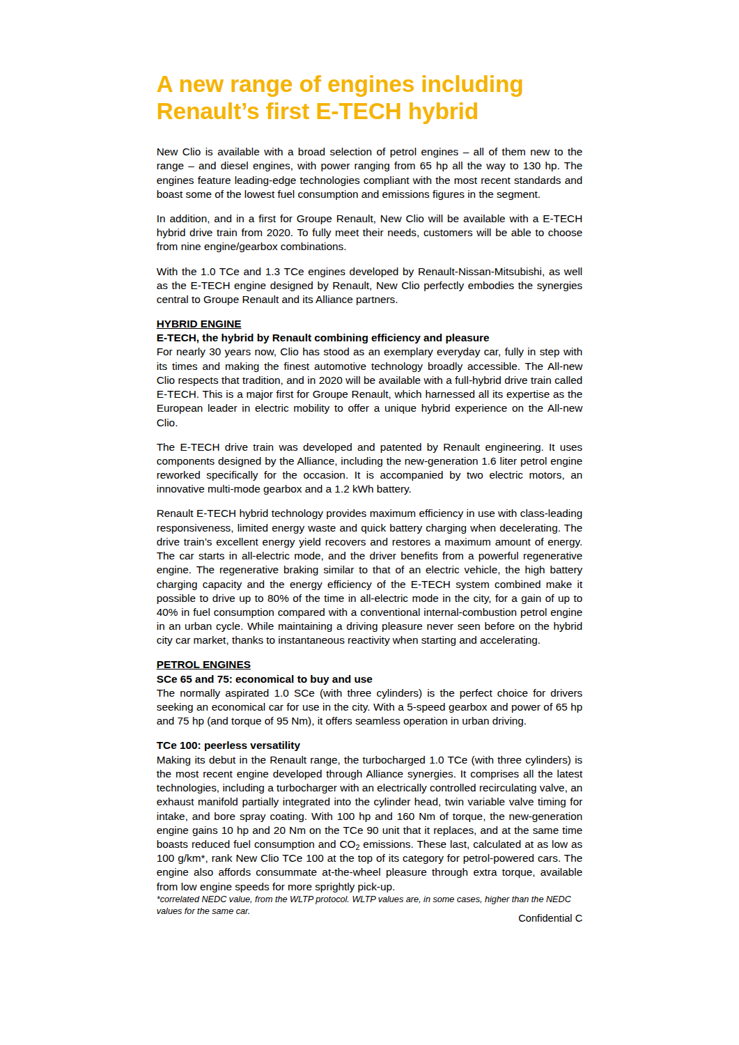A new range of engines including Renault’s first E-TECH hybrid
New Clio is available with a broad selection of petrol engines – all of them new to the range – and diesel engines, with power ranging from 65 hp all the way to 130 hp. The engines feature leading-edge technologies compliant with the most recent standards and boast some of the lowest fuel consumption and emissions figures in the segment.
In addition, and in a first for Groupe Renault, New Clio will be available with a E-TECH hybrid drive train from 2020. To fully meet their needs, customers will be able to choose from nine engine/gearbox combinations.
With the 1.0 TCe and 1.3 TCe engines developed by Renault-Nissan-Mitsubishi, as well as the E-TECH engine designed by Renault, New Clio perfectly embodies the synergies central to Groupe Renault and its Alliance partners.
HYBRID ENGINE
E-TECH, the hybrid by Renault combining efficiency and pleasure
For nearly 30 years now, Clio has stood as an exemplary everyday car, fully in step with its times and making the finest automotive technology broadly accessible. The All-new Clio respects that tradition, and in 2020 will be available with a full-hybrid drive train called E-TECH. This is a major first for Groupe Renault, which harnessed all its expertise as the European leader in electric mobility to offer a unique hybrid experience on the All-new Clio.
The E-TECH drive train was developed and patented by Renault engineering. It uses components designed by the Alliance, including the new-generation 1.6 liter petrol engine reworked specifically for the occasion. It is accompanied by two electric motors, an innovative multi-mode gearbox and a 1.2 kWh battery.
Renault E-TECH hybrid technology provides maximum efficiency in use with class-leading responsiveness, limited energy waste and quick battery charging when decelerating. The drive train’s excellent energy yield recovers and restores a maximum amount of energy. The car starts in all-electric mode, and the driver benefits from a powerful regenerative engine. The regenerative braking similar to that of an electric vehicle, the high battery charging capacity and the energy efficiency of the E-TECH system combined make it possible to drive up to 80% of the time in all-electric mode in the city, for a gain of up to 40% in fuel consumption compared with a conventional internal-combustion petrol engine in an urban cycle. While maintaining a driving pleasure never seen before on the hybrid city car market, thanks to instantaneous reactivity when starting and accelerating.
PETROL ENGINES
SCe 65 and 75: economical to buy and use
The normally aspirated 1.0 SCe (with three cylinders) is the perfect choice for drivers seeking an economical car for use in the city. With a 5-speed gearbox and power of 65 hp and 75 hp (and torque of 95 Nm), it offers seamless operation in urban driving.
TCe 100: peerless versatility
Making its debut in the Renault range, the turbocharged 1.0 TCe (with three cylinders) is the most recent engine developed through Alliance synergies. It comprises all the latest technologies, including a turbocharger with an electrically controlled recirculating valve, an exhaust manifold partially integrated into the cylinder head, twin variable valve timing for intake, and bore spray coating. With 100 hp and 160 Nm of torque, the new-generation engine gains 10 hp and 20 Nm on the TCe 90 unit that it replaces, and at the same time boasts reduced fuel consumption and CO2 emissions. These last, calculated at as low as 100 g/km*, rank New Clio TCe 100 at the top of its category for petrol-powered cars. The engine also affords consummate at-the-wheel pleasure through extra torque, available from low engine speeds for more sprightly pick-up.
*correlated NEDC value, from the WLTP protocol. WLTP values are, in some cases, higher than the NEDC values for the same car.
Confidential C